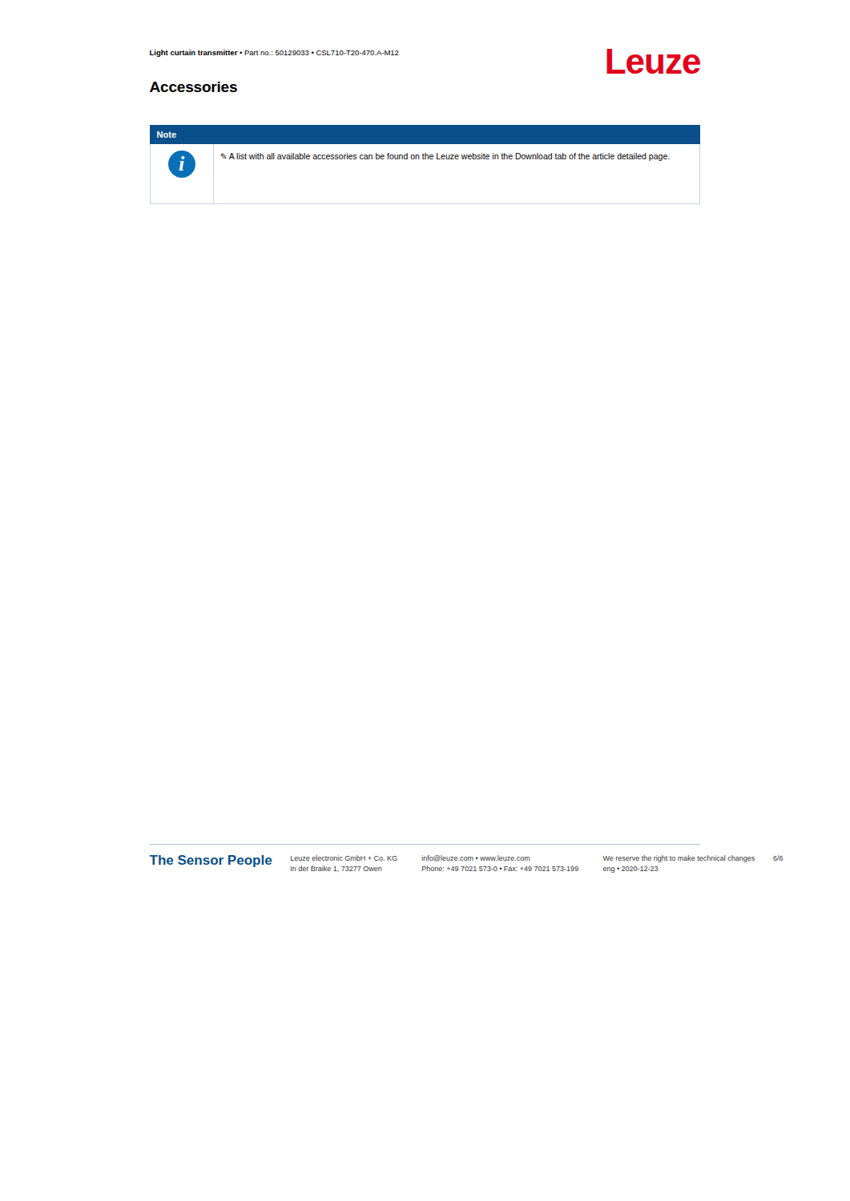Light curtain transmitter • Part no.: 50129033 • CSL710-T20-470.A-M12
Accessories
Leuze
| Note |
| --- |
| i | ✎ A list with all available accessories can be found on the Leuze website in the Download tab of the article detailed page. |
The Sensor People
Leuze electronic GmbH + Co. KG
In der Braike 1, 73277 Owen
info@leuze.com • www.leuze.com
Phone: +49 7021 573-0 • Fax: +49 7021 573-199
We reserve the right to make technical changes
eng • 2020-12-23
6/6